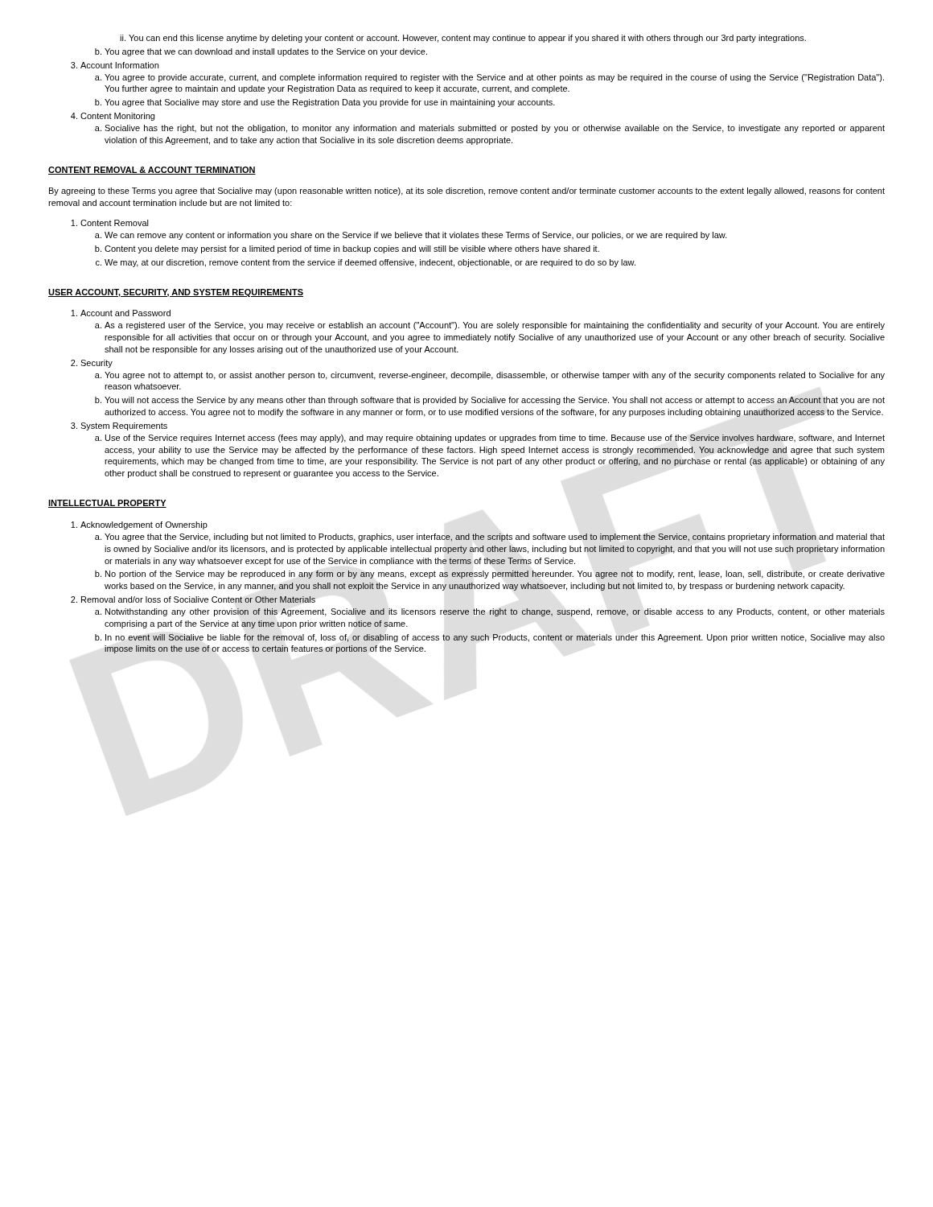DRAFT
You can end this license anytime by deleting your content or account. However, content may continue to appear if you shared it with others through our 3rd party integrations.
You agree that we can download and install updates to the Service on your device.
Account Information
You agree to provide accurate, current, and complete information required to register with the Service and at other points as may be required in the course of using the Service ("Registration Data"). You further agree to maintain and update your Registration Data as required to keep it accurate, current, and complete.
You agree that Socialive may store and use the Registration Data you provide for use in maintaining your accounts.
Content Monitoring
Socialive has the right, but not the obligation, to monitor any information and materials submitted or posted by you or otherwise available on the Service, to investigate any reported or apparent violation of this Agreement, and to take any action that Socialive in its sole discretion deems appropriate.
Content Removal & Account Termination
By agreeing to these Terms you agree that Socialive may (upon reasonable written notice), at its sole discretion, remove content and/or terminate customer accounts to the extent legally allowed, reasons for content removal and account termination include but are not limited to:
Content Removal
We can remove any content or information you share on the Service if we believe that it violates these Terms of Service, our policies, or we are required by law.
Content you delete may persist for a limited period of time in backup copies and will still be visible where others have shared it.
We may, at our discretion, remove content from the service if deemed offensive, indecent, objectionable, or are required to do so by law.
User Account, Security, and System Requirements
Account and Password
As a registered user of the Service, you may receive or establish an account ("Account"). You are solely responsible for maintaining the confidentiality and security of your Account. You are entirely responsible for all activities that occur on or through your Account, and you agree to immediately notify Socialive of any unauthorized use of your Account or any other breach of security. Socialive shall not be responsible for any losses arising out of the unauthorized use of your Account.
Security
You agree not to attempt to, or assist another person to, circumvent, reverse-engineer, decompile, disassemble, or otherwise tamper with any of the security components related to Socialive for any reason whatsoever.
You will not access the Service by any means other than through software that is provided by Socialive for accessing the Service. You shall not access or attempt to access an Account that you are not authorized to access. You agree not to modify the software in any manner or form, or to use modified versions of the software, for any purposes including obtaining unauthorized access to the Service.
System Requirements
Use of the Service requires Internet access (fees may apply), and may require obtaining updates or upgrades from time to time. Because use of the Service involves hardware, software, and Internet access, your ability to use the Service may be affected by the performance of these factors. High speed Internet access is strongly recommended. You acknowledge and agree that such system requirements, which may be changed from time to time, are your responsibility. The Service is not part of any other product or offering, and no purchase or rental (as applicable) or obtaining of any other product shall be construed to represent or guarantee you access to the Service.
Intellectual Property
Acknowledgement of Ownership
You agree that the Service, including but not limited to Products, graphics, user interface, and the scripts and software used to implement the Service, contains proprietary information and material that is owned by Socialive and/or its licensors, and is protected by applicable intellectual property and other laws, including but not limited to copyright, and that you will not use such proprietary information or materials in any way whatsoever except for use of the Service in compliance with the terms of these Terms of Service.
No portion of the Service may be reproduced in any form or by any means, except as expressly permitted hereunder. You agree not to modify, rent, lease, loan, sell, distribute, or create derivative works based on the Service, in any manner, and you shall not exploit the Service in any unauthorized way whatsoever, including but not limited to, by trespass or burdening network capacity.
Removal and/or loss of Socialive Content or Other Materials
Notwithstanding any other provision of this Agreement, Socialive and its licensors reserve the right to change, suspend, remove, or disable access to any Products, content, or other materials comprising a part of the Service at any time upon prior written notice of same.
In no event will Socialive be liable for the removal of, loss of, or disabling of access to any such Products, content or materials under this Agreement. Upon prior written notice, Socialive may also impose limits on the use of or access to certain features or portions of the Service.